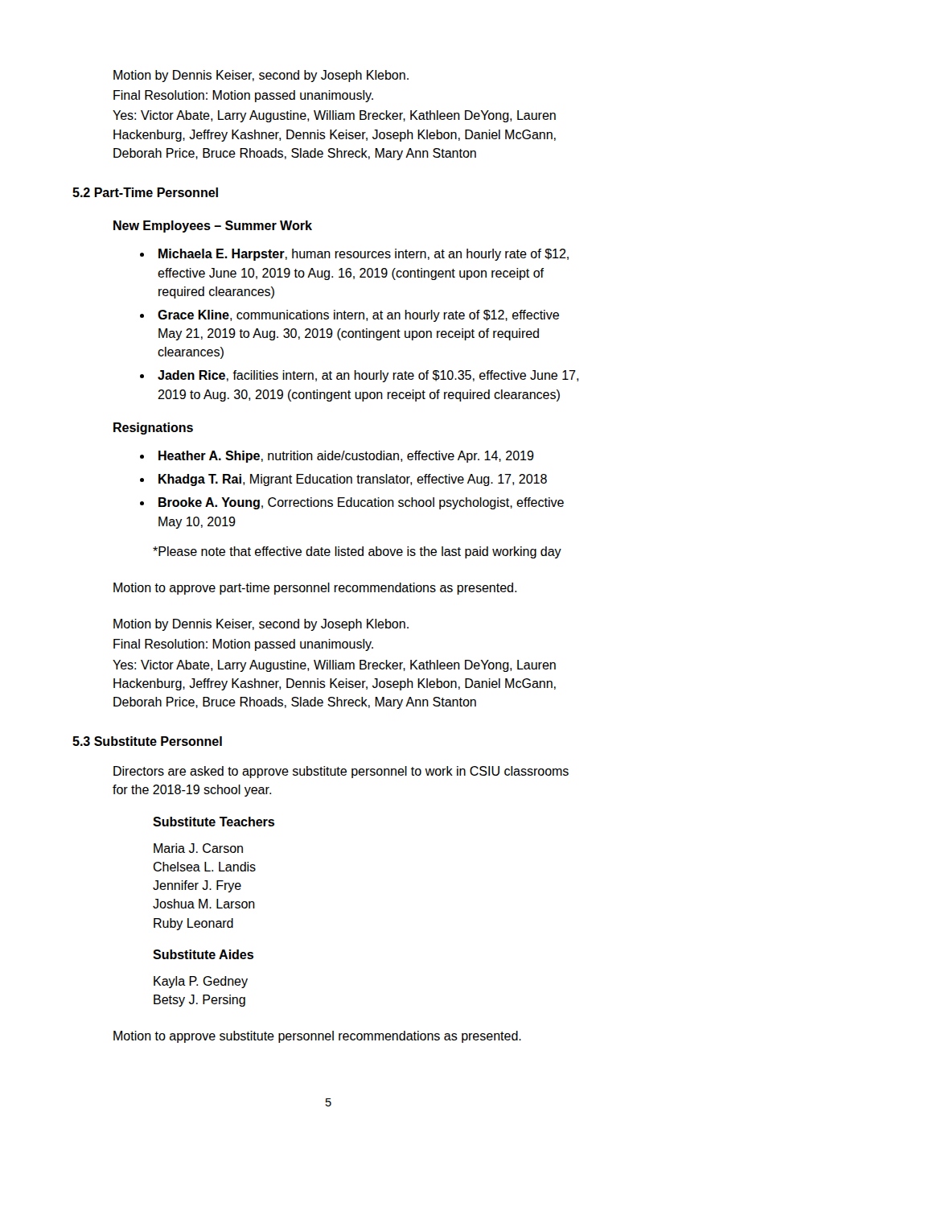Motion by Dennis Keiser, second by Joseph Klebon.
Final Resolution: Motion passed unanimously.
Yes: Victor Abate, Larry Augustine, William Brecker, Kathleen DeYong, Lauren Hackenburg, Jeffrey Kashner, Dennis Keiser, Joseph Klebon, Daniel McGann, Deborah Price, Bruce Rhoads, Slade Shreck, Mary Ann Stanton
5.2 Part-Time Personnel
New Employees – Summer Work
Michaela E. Harpster, human resources intern, at an hourly rate of $12, effective June 10, 2019 to Aug. 16, 2019 (contingent upon receipt of required clearances)
Grace Kline, communications intern, at an hourly rate of $12, effective May 21, 2019 to Aug. 30, 2019 (contingent upon receipt of required clearances)
Jaden Rice, facilities intern, at an hourly rate of $10.35, effective June 17, 2019 to Aug. 30, 2019 (contingent upon receipt of required clearances)
Resignations
Heather A. Shipe, nutrition aide/custodian, effective Apr. 14, 2019
Khadga T. Rai, Migrant Education translator, effective Aug. 17, 2018
Brooke A. Young, Corrections Education school psychologist, effective May 10, 2019
*Please note that effective date listed above is the last paid working day
Motion to approve part-time personnel recommendations as presented.
Motion by Dennis Keiser, second by Joseph Klebon.
Final Resolution: Motion passed unanimously.
Yes: Victor Abate, Larry Augustine, William Brecker, Kathleen DeYong, Lauren Hackenburg, Jeffrey Kashner, Dennis Keiser, Joseph Klebon, Daniel McGann, Deborah Price, Bruce Rhoads, Slade Shreck, Mary Ann Stanton
5.3 Substitute Personnel
Directors are asked to approve substitute personnel to work in CSIU classrooms for the 2018-19 school year.
Substitute Teachers
Maria J. Carson
Chelsea L. Landis
Jennifer J. Frye
Joshua M. Larson
Ruby Leonard
Substitute Aides
Kayla P. Gedney
Betsy J. Persing
Motion to approve substitute personnel recommendations as presented.
5